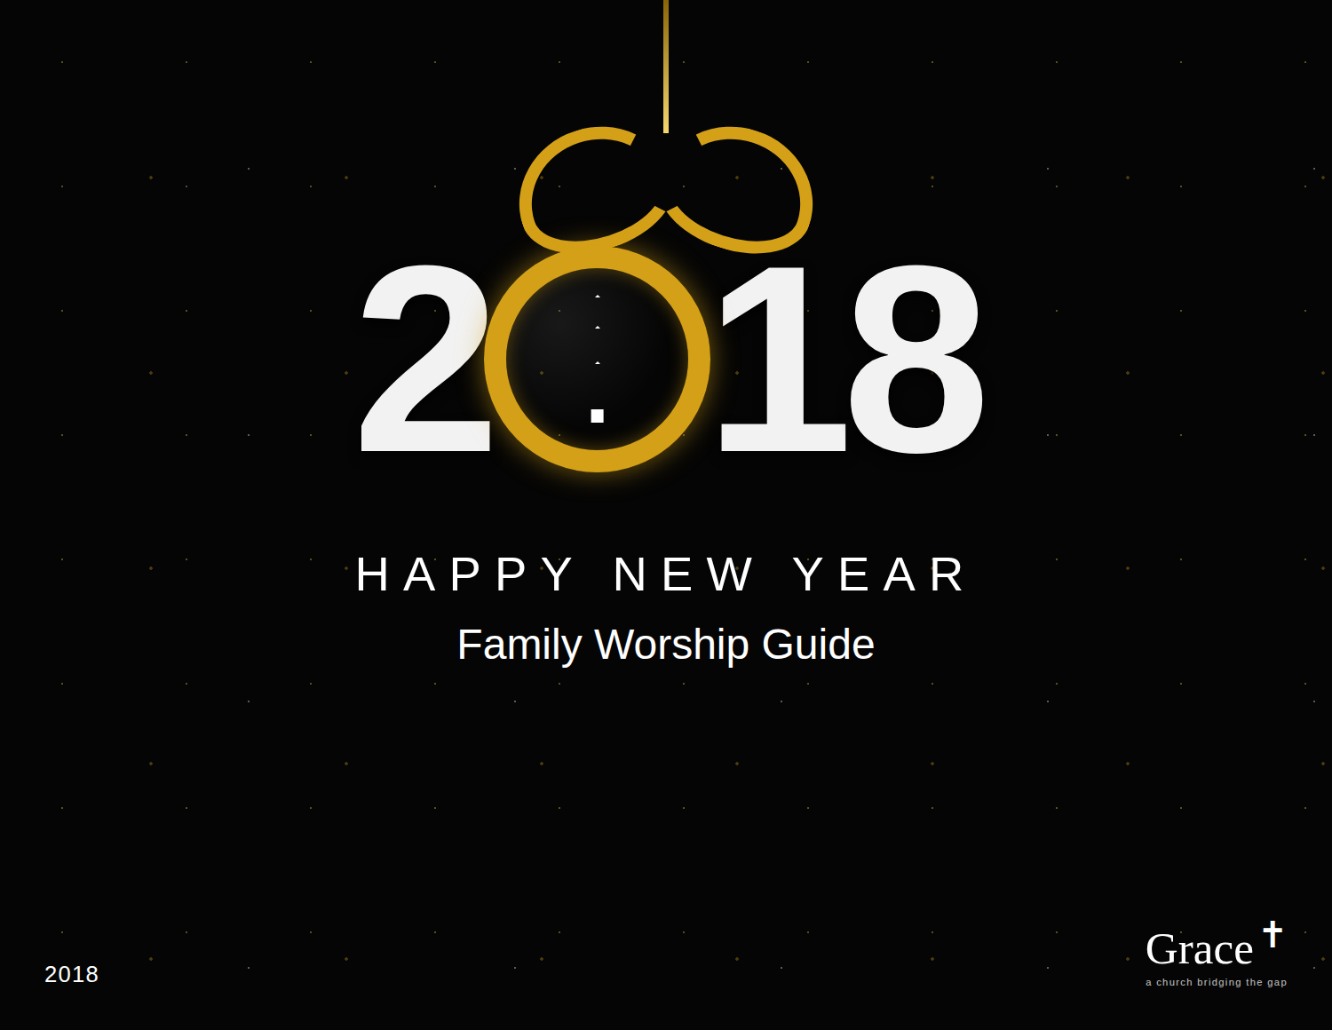2 1 8
Happy New Year
Family Worship Guide
2018
Grace a church bridging the gap